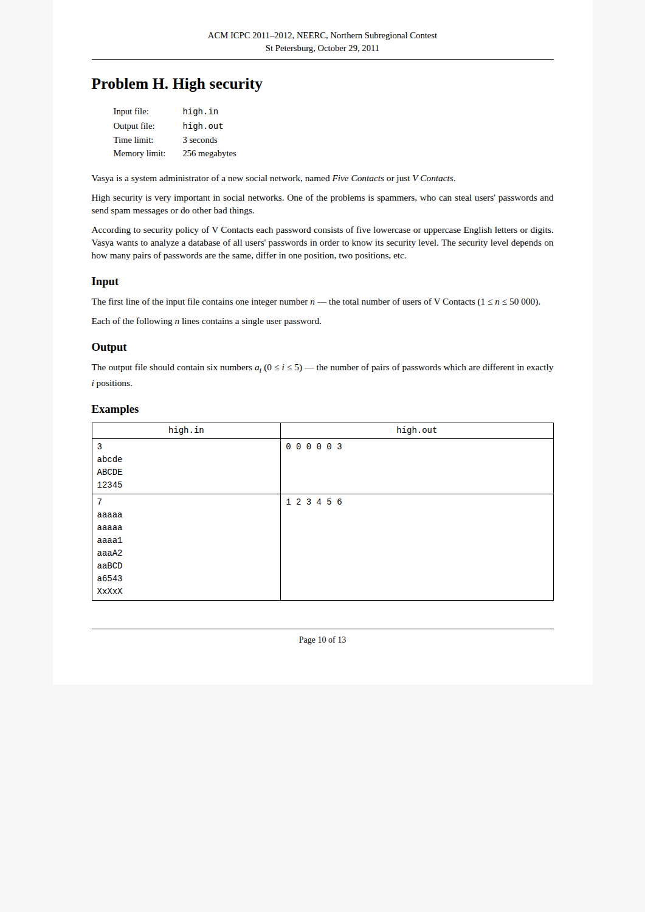ACM ICPC 2011–2012, NEERC, Northern Subregional Contest
St Petersburg, October 29, 2011
Problem H. High security
| Input file: | high.in |
| Output file: | high.out |
| Time limit: | 3 seconds |
| Memory limit: | 256 megabytes |
Vasya is a system administrator of a new social network, named Five Contacts or just V Contacts.
High security is very important in social networks. One of the problems is spammers, who can steal users' passwords and send spam messages or do other bad things.
According to security policy of V Contacts each password consists of five lowercase or uppercase English letters or digits. Vasya wants to analyze a database of all users' passwords in order to know its security level. The security level depends on how many pairs of passwords are the same, differ in one position, two positions, etc.
Input
The first line of the input file contains one integer number n — the total number of users of V Contacts (1 ≤ n ≤ 50 000).
Each of the following n lines contains a single user password.
Output
The output file should contain six numbers ai (0 ≤ i ≤ 5) — the number of pairs of passwords which are different in exactly i positions.
Examples
| high.in | high.out |
| --- | --- |
| 3 abcde ABCDE 12345 | 0 0 0 0 0 3 |
| 7 aaaaa aaaaa aaaa1 aaaA2 aaBCD a6543 XxXxX | 1 2 3 4 5 6 |
Page 10 of 13